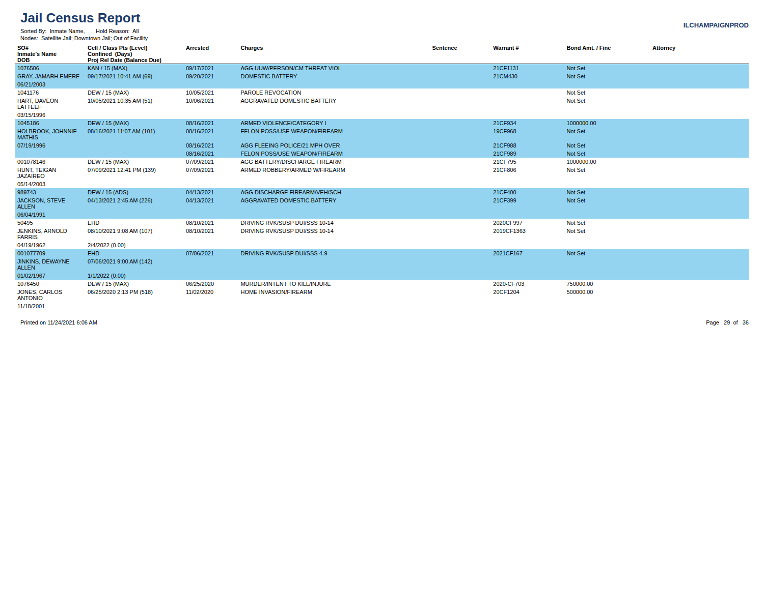ILCHAMPAIGNPROD
Jail Census Report
Sorted By: Inmate Name, Hold Reason: All
Nodes: Satellite Jail; Downtown Jail; Out of Facility
| SO# Inmate's Name DOB | Cell / Class Pts (Level) Confined (Days) Proj Rel Date (Balance Due) | Arrested | Charges | Sentence | Warrant # | Bond Amt. / Fine | Attorney |
| --- | --- | --- | --- | --- | --- | --- | --- |
| 1076506 | KAN / 15 (MAX) | 09/17/2021 | AGG UUW/PERSON/CM THREAT VIOL | | 21CF1131 | Not Set | |
| GRAY, JAMARH EMERE | 09/17/2021 10:41 AM (69) | 09/20/2021 | DOMESTIC BATTERY | | 21CM430 | Not Set | |
| 06/21/2003 | | | | | | | |
| 1041176 | DEW / 15 (MAX) | 10/05/2021 | PAROLE REVOCATION | | | Not Set | |
| HART, DAVEON LATTEEF | 10/05/2021 10:35 AM (51) | 10/06/2021 | AGGRAVATED DOMESTIC BATTERY | | | Not Set | |
| 03/15/1996 | | | | | | | |
| 1045186 | DEW / 15 (MAX) | 08/16/2021 | ARMED VIOLENCE/CATEGORY I | | 21CF934 | 1000000.00 | |
| HOLBROOK, JOHNNIE MATHIS | 08/16/2021 11:07 AM (101) | 08/16/2021 | FELON POSS/USE WEAPON/FIREARM | | 19CF968 | Not Set | |
| 07/19/1996 | | 08/16/2021 | AGG FLEEING POLICE/21 MPH OVER | | 21CF988 | Not Set | |
| | | 08/16/2021 | FELON POSS/USE WEAPON/FIREARM | | 21CF989 | Not Set | |
| 001078146 | DEW / 15 (MAX) | 07/09/2021 | AGG BATTERY/DISCHARGE FIREARM | | 21CF795 | 1000000.00 | |
| HUNT, TEIGAN JAZAIREO | 07/09/2021 12:41 PM (139) | 07/09/2021 | ARMED ROBBERY/ARMED W/FIREARM | | 21CF806 | Not Set | |
| 05/14/2003 | | | | | | | |
| 989743 | DEW / 15 (ADS) | 04/13/2021 | AGG DISCHARGE FIREARM/VEH/SCH | | 21CF400 | Not Set | |
| JACKSON, STEVE ALLEN | 04/13/2021 2:45 AM (226) | 04/13/2021 | AGGRAVATED DOMESTIC BATTERY | | 21CF399 | Not Set | |
| 06/04/1991 | | | | | | | |
| 50495 | EHD | 08/10/2021 | DRIVING RVK/SUSP DUI/SSS 10-14 | | 2020CF997 | Not Set | |
| JENKINS, ARNOLD FARRIS | 08/10/2021 9:08 AM (107) | 08/10/2021 | DRIVING RVK/SUSP DUI/SSS 10-14 | | 2019CF1363 | Not Set | |
| 04/19/1962 | 2/4/2022 (0.00) | | | | | | |
| 001077709 | EHD | 07/06/2021 | DRIVING RVK/SUSP DUI/SSS 4-9 | | 2021CF167 | Not Set | |
| JINKINS, DEWAYNE ALLEN | 07/06/2021 9:00 AM (142) | | | | | | |
| 01/02/1967 | 1/1/2022 (0.00) | | | | | | |
| 1076450 | DEW / 15 (MAX) | 06/25/2020 | MURDER/INTENT TO KILL/INJURE | | 2020-CF703 | 750000.00 | |
| JONES, CARLOS ANTONIO | 06/25/2020 2:13 PM (518) | 11/02/2020 | HOME INVASION/FIREARM | | 20CF1204 | 500000.00 | |
| 11/18/2001 | | | | | | | |
Printed on 11/24/2021 6:06 AM
Page 29 of 36